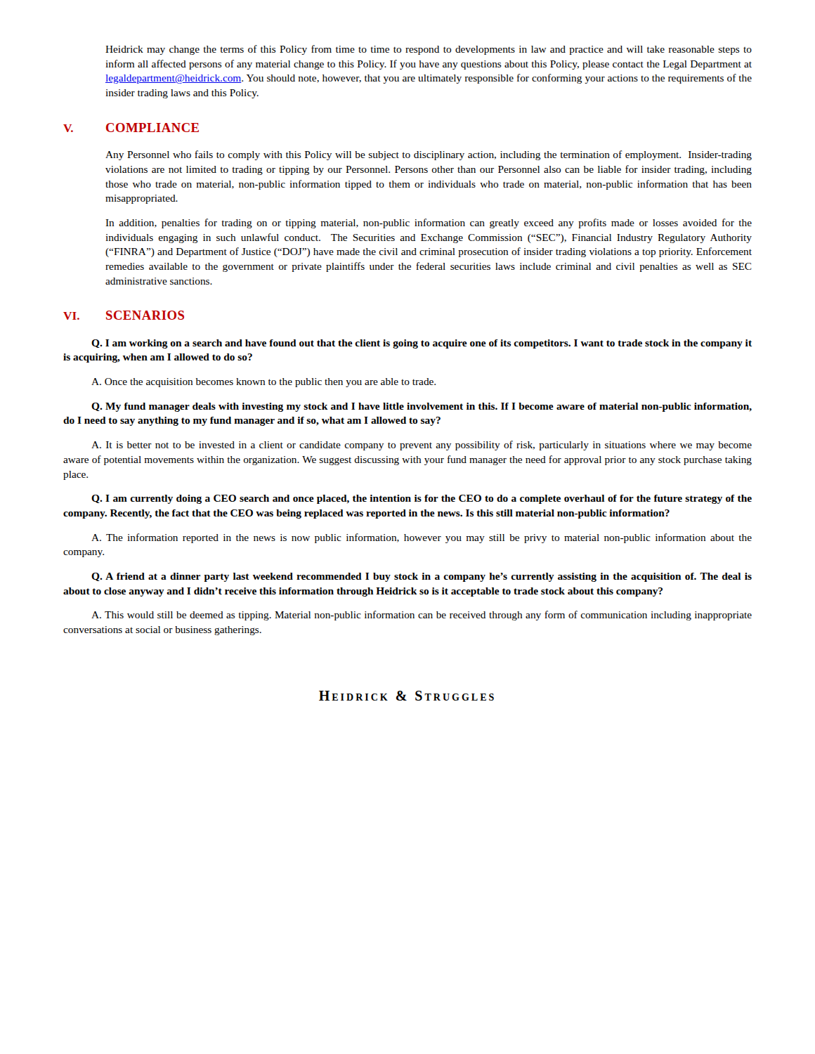Heidrick may change the terms of this Policy from time to time to respond to developments in law and practice and will take reasonable steps to inform all affected persons of any material change to this Policy. If you have any questions about this Policy, please contact the Legal Department at legaldepartment@heidrick.com. You should note, however, that you are ultimately responsible for conforming your actions to the requirements of the insider trading laws and this Policy.
V. COMPLIANCE
Any Personnel who fails to comply with this Policy will be subject to disciplinary action, including the termination of employment. Insider-trading violations are not limited to trading or tipping by our Personnel. Persons other than our Personnel also can be liable for insider trading, including those who trade on material, non-public information tipped to them or individuals who trade on material, non-public information that has been misappropriated.
In addition, penalties for trading on or tipping material, non-public information can greatly exceed any profits made or losses avoided for the individuals engaging in such unlawful conduct. The Securities and Exchange Commission (“SEC”), Financial Industry Regulatory Authority (“FINRA”) and Department of Justice (“DOJ”) have made the civil and criminal prosecution of insider trading violations a top priority. Enforcement remedies available to the government or private plaintiffs under the federal securities laws include criminal and civil penalties as well as SEC administrative sanctions.
VI. SCENARIOS
Q. I am working on a search and have found out that the client is going to acquire one of its competitors. I want to trade stock in the company it is acquiring, when am I allowed to do so?
A. Once the acquisition becomes known to the public then you are able to trade.
Q. My fund manager deals with investing my stock and I have little involvement in this. If I become aware of material non-public information, do I need to say anything to my fund manager and if so, what am I allowed to say?
A. It is better not to be invested in a client or candidate company to prevent any possibility of risk, particularly in situations where we may become aware of potential movements within the organization. We suggest discussing with your fund manager the need for approval prior to any stock purchase taking place.
Q. I am currently doing a CEO search and once placed, the intention is for the CEO to do a complete overhaul of for the future strategy of the company. Recently, the fact that the CEO was being replaced was reported in the news. Is this still material non-public information?
A. The information reported in the news is now public information, however you may still be privy to material non-public information about the company.
Q. A friend at a dinner party last weekend recommended I buy stock in a company he’s currently assisting in the acquisition of. The deal is about to close anyway and I didn’t receive this information through Heidrick so is it acceptable to trade stock about this company?
A. This would still be deemed as tipping. Material non-public information can be received through any form of communication including inappropriate conversations at social or business gatherings.
Heidrick & Struggles